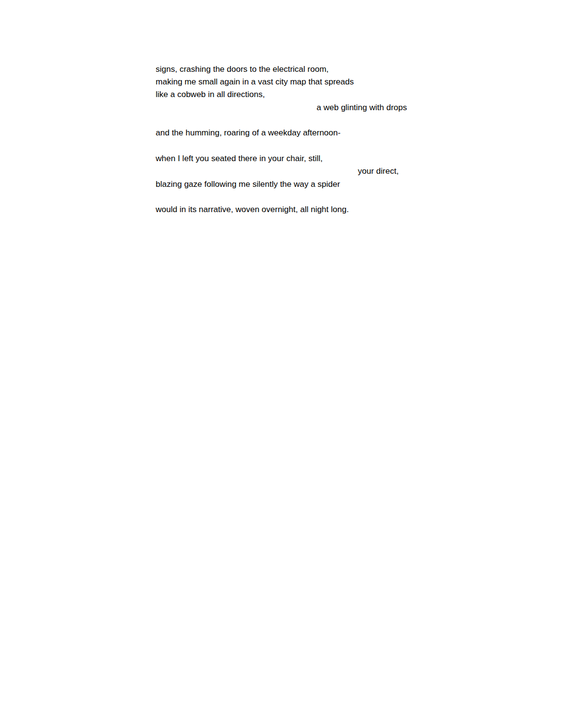signs, crashing the doors to the electrical room, making me small again in a vast city map that spreads like a cobweb in all directions, a web glinting with drops
and the humming, roaring of a weekday afternoon-
when I left you seated there in your chair, still, your direct, blazing gaze following me silently the way a spider
would in its narrative, woven overnight, all night long.